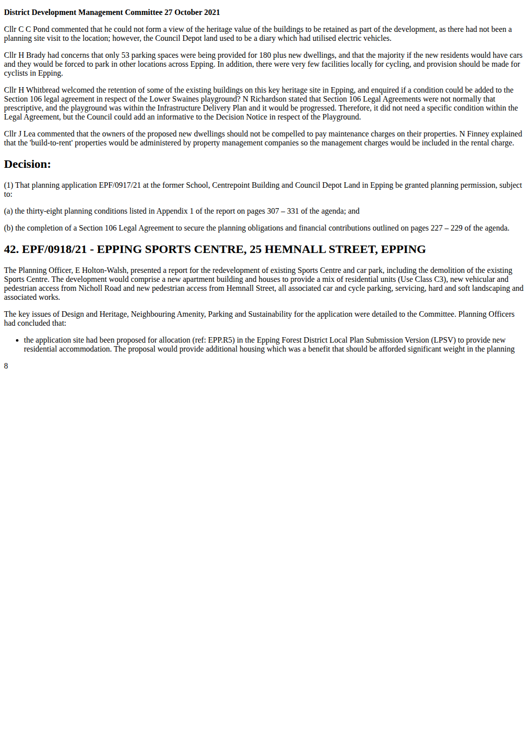District Development Management Committee 27 October 2021
Cllr C C Pond commented that he could not form a view of the heritage value of the buildings to be retained as part of the development, as there had not been a planning site visit to the location; however, the Council Depot land used to be a diary which had utilised electric vehicles.
Cllr H Brady had concerns that only 53 parking spaces were being provided for 180 plus new dwellings, and that the majority if the new residents would have cars and they would be forced to park in other locations across Epping. In addition, there were very few facilities locally for cycling, and provision should be made for cyclists in Epping.
Cllr H Whitbread welcomed the retention of some of the existing buildings on this key heritage site in Epping, and enquired if a condition could be added to the Section 106 legal agreement in respect of the Lower Swaines playground? N Richardson stated that Section 106 Legal Agreements were not normally that prescriptive, and the playground was within the Infrastructure Delivery Plan and it would be progressed. Therefore, it did not need a specific condition within the Legal Agreement, but the Council could add an informative to the Decision Notice in respect of the Playground.
Cllr J Lea commented that the owners of the proposed new dwellings should not be compelled to pay maintenance charges on their properties. N Finney explained that the 'build-to-rent' properties would be administered by property management companies so the management charges would be included in the rental charge.
Decision:
(1) That planning application EPF/0917/21 at the former School, Centrepoint Building and Council Depot Land in Epping be granted planning permission, subject to:
(a) the thirty-eight planning conditions listed in Appendix 1 of the report on pages 307 – 331 of the agenda; and
(b) the completion of a Section 106 Legal Agreement to secure the planning obligations and financial contributions outlined on pages 227 – 229 of the agenda.
42. EPF/0918/21 - EPPING SPORTS CENTRE, 25 HEMNALL STREET, EPPING
The Planning Officer, E Holton-Walsh, presented a report for the redevelopment of existing Sports Centre and car park, including the demolition of the existing Sports Centre. The development would comprise a new apartment building and houses to provide a mix of residential units (Use Class C3), new vehicular and pedestrian access from Nicholl Road and new pedestrian access from Hemnall Street, all associated car and cycle parking, servicing, hard and soft landscaping and associated works.
The key issues of Design and Heritage, Neighbouring Amenity, Parking and Sustainability for the application were detailed to the Committee. Planning Officers had concluded that:
the application site had been proposed for allocation (ref: EPP.R5) in the Epping Forest District Local Plan Submission Version (LPSV) to provide new residential accommodation. The proposal would provide additional housing which was a benefit that should be afforded significant weight in the planning
8